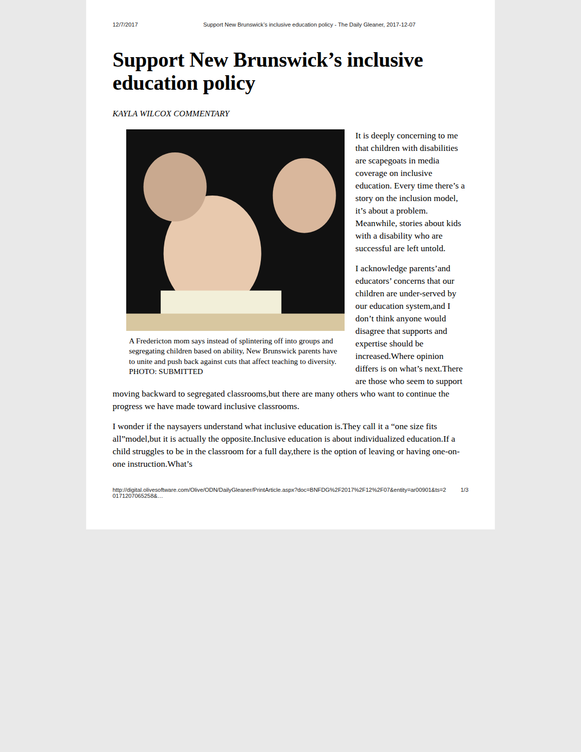12/7/2017 Support New Brunswick’s inclusive education policy - The Daily Gleaner, 2017-12-07
Support New Brunswick’s inclusive education policy
KAYLA WILCOX COMMENTARY
A Fredericton mom says instead of splintering off into groups and segregating children based on ability, New Brunswick parents have to unite and push back against cuts that affect teaching to diversity. PHOTO: SUBMITTED
It is deeply concerning to me that children with disabilities are scapegoats in media coverage on inclusive education. Every time there’s a story on the inclusion model, it’s about a problem. Meanwhile, stories about kids with a disability who are successful are left untold.
I acknowledge parents’and educators’ concerns that our children are under-served by our education system,and I don’t think anyone would disagree that supports and expertise should be increased.Where opinion differs is on what’s next.There are those who seem to support moving backward to segregated classrooms,but there are many others who want to continue the progress we have made toward inclusive classrooms.
I wonder if the naysayers understand what inclusive education is.They call it a “one size fits all”model,but it is actually the opposite.Inclusive education is about individualized education.If a child struggles to be in the classroom for a full day,there is the option of leaving or having one-on-one instruction.What’s
http://digital.olivesoftware.com/Olive/ODN/DailyGleaner/PrintArticle.aspx?doc=BNFDG%2F2017%2F12%2F07&entity=ar00901&ts=20171207065258&… 1/3